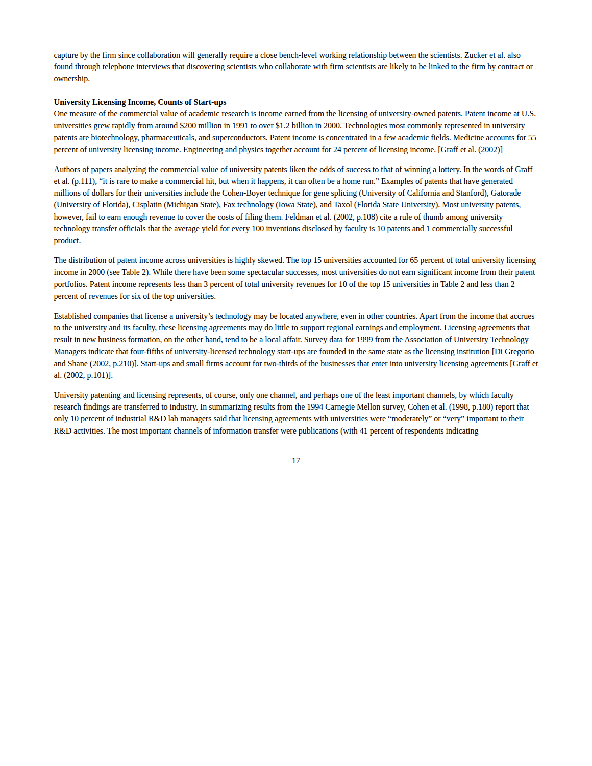capture by the firm since collaboration will generally require a close bench-level working relationship between the scientists. Zucker et al. also found through telephone interviews that discovering scientists who collaborate with firm scientists are likely to be linked to the firm by contract or ownership.
University Licensing Income, Counts of Start-ups
One measure of the commercial value of academic research is income earned from the licensing of university-owned patents. Patent income at U.S. universities grew rapidly from around $200 million in 1991 to over $1.2 billion in 2000. Technologies most commonly represented in university patents are biotechnology, pharmaceuticals, and superconductors. Patent income is concentrated in a few academic fields. Medicine accounts for 55 percent of university licensing income. Engineering and physics together account for 24 percent of licensing income. [Graff et al. (2002)]
Authors of papers analyzing the commercial value of university patents liken the odds of success to that of winning a lottery. In the words of Graff et al. (p.111), “it is rare to make a commercial hit, but when it happens, it can often be a home run.” Examples of patents that have generated millions of dollars for their universities include the Cohen-Boyer technique for gene splicing (University of California and Stanford), Gatorade (University of Florida), Cisplatin (Michigan State), Fax technology (Iowa State), and Taxol (Florida State University). Most university patents, however, fail to earn enough revenue to cover the costs of filing them. Feldman et al. (2002, p.108) cite a rule of thumb among university technology transfer officials that the average yield for every 100 inventions disclosed by faculty is 10 patents and 1 commercially successful product.
The distribution of patent income across universities is highly skewed. The top 15 universities accounted for 65 percent of total university licensing income in 2000 (see Table 2). While there have been some spectacular successes, most universities do not earn significant income from their patent portfolios. Patent income represents less than 3 percent of total university revenues for 10 of the top 15 universities in Table 2 and less than 2 percent of revenues for six of the top universities.
Established companies that license a university’s technology may be located anywhere, even in other countries. Apart from the income that accrues to the university and its faculty, these licensing agreements may do little to support regional earnings and employment. Licensing agreements that result in new business formation, on the other hand, tend to be a local affair. Survey data for 1999 from the Association of University Technology Managers indicate that four-fifths of university-licensed technology start-ups are founded in the same state as the licensing institution [Di Gregorio and Shane (2002, p.210)]. Start-ups and small firms account for two-thirds of the businesses that enter into university licensing agreements [Graff et al. (2002, p.101)].
University patenting and licensing represents, of course, only one channel, and perhaps one of the least important channels, by which faculty research findings are transferred to industry. In summarizing results from the 1994 Carnegie Mellon survey, Cohen et al. (1998, p.180) report that only 10 percent of industrial R&D lab managers said that licensing agreements with universities were “moderately” or “very” important to their R&D activities. The most important channels of information transfer were publications (with 41 percent of respondents indicating
17